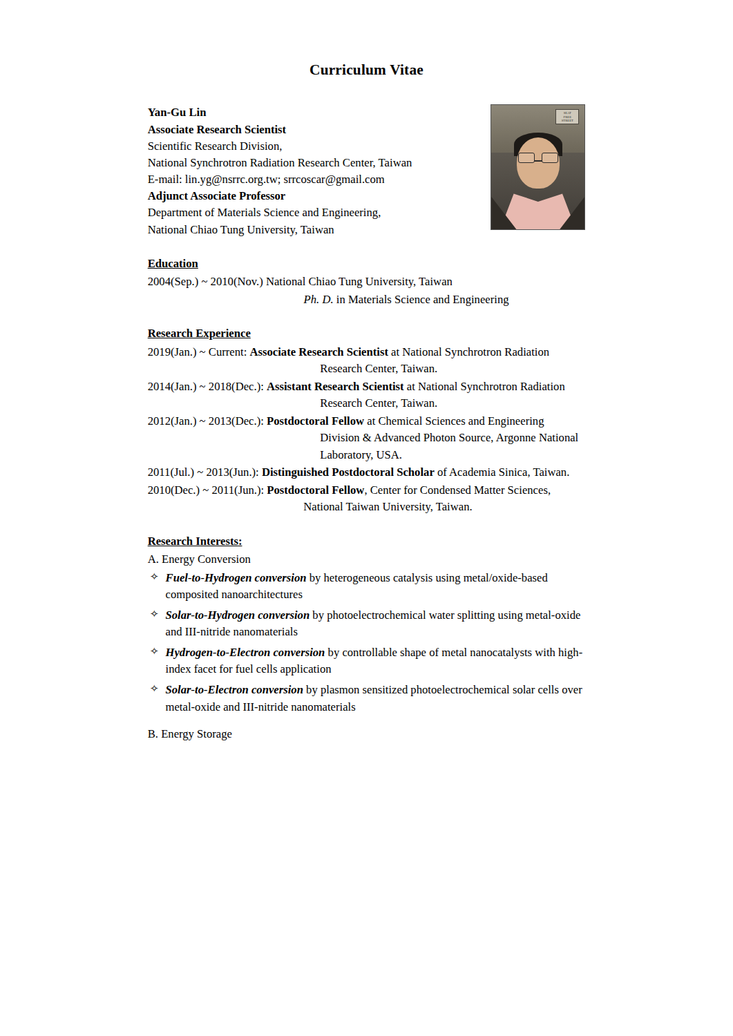Curriculum Vitae
SEAT
FREE
STREET
Yan-Gu Lin
Associate Research Scientist
Scientific Research Division,
National Synchrotron Radiation Research Center, Taiwan
E-mail: lin.yg@nsrrc.org.tw; srrcoscar@gmail.com
Adjunct Associate Professor
Department of Materials Science and Engineering,
National Chiao Tung University, Taiwan
Education
2004(Sep.) ~ 2010(Nov.) National Chiao Tung University, Taiwan
Ph. D. in Materials Science and Engineering
Research Experience
2019(Jan.) ~ Current: Associate Research Scientist at National Synchrotron Radiation Research Center, Taiwan.
2014(Jan.) ~ 2018(Dec.): Assistant Research Scientist at National Synchrotron Radiation Research Center, Taiwan.
2012(Jan.) ~ 2013(Dec.): Postdoctoral Fellow at Chemical Sciences and Engineering Division & Advanced Photon Source, Argonne National Laboratory, USA.
2011(Jul.) ~ 2013(Jun.): Distinguished Postdoctoral Scholar of Academia Sinica, Taiwan.
2010(Dec.) ~ 2011(Jun.): Postdoctoral Fellow, Center for Condensed Matter Sciences, National Taiwan University, Taiwan.
Research Interests:
A. Energy Conversion
Fuel-to-Hydrogen conversion by heterogeneous catalysis using metal/oxide-based composited nanoarchitectures
Solar-to-Hydrogen conversion by photoelectrochemical water splitting using metal-oxide and III-nitride nanomaterials
Hydrogen-to-Electron conversion by controllable shape of metal nanocatalysts with high-index facet for fuel cells application
Solar-to-Electron conversion by plasmon sensitized photoelectrochemical solar cells over metal-oxide and III-nitride nanomaterials
B. Energy Storage